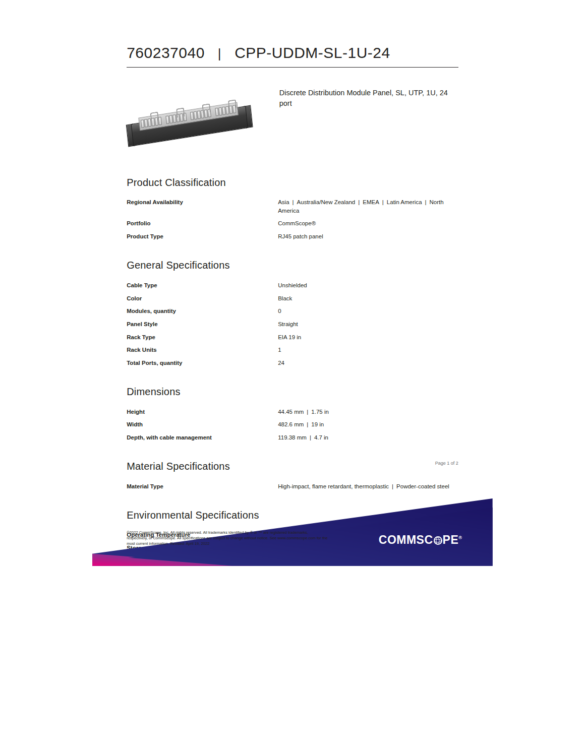760237040 | CPP-UDDM-SL-1U-24
Discrete Distribution Module Panel, SL, UTP, 1U, 24 port
Product Classification
| Regional Availability | Asia / Australia/New Zealand / EMEA / Latin America / North America |
| Portfolio | CommScope® |
| Product Type | RJ45 patch panel |
General Specifications
| Cable Type | Unshielded |
| Color | Black |
| Modules, quantity | 0 |
| Panel Style | Straight |
| Rack Type | EIA 19 in |
| Rack Units | 1 |
| Total Ports, quantity | 24 |
Dimensions
| Height | 44.45 mm / 1.75 in |
| Width | 482.6 mm / 19 in |
| Depth, with cable management | 119.38 mm / 4.7 in |
Material Specifications
| Material Type | High-impact, flame retardant, thermoplastic / Powder-coated steel |
Environmental Specifications
| Operating Temperature | -10 °C to +60 °C (+14 °F to +140 °F) |
| Storage Temperature | -40 °C to +70 °C (-40 °F to +158 °F) |
Page 1 of 2
©2022 CommScope, Inc. All rights reserved. All trademarks identified by ® or ™ are registered trademarks,
respectively, of CommScope. All specifications are subject to change without notice. See www.commscope.com for the
most current information. Revised: April 19, 2022
COMMSC PE®